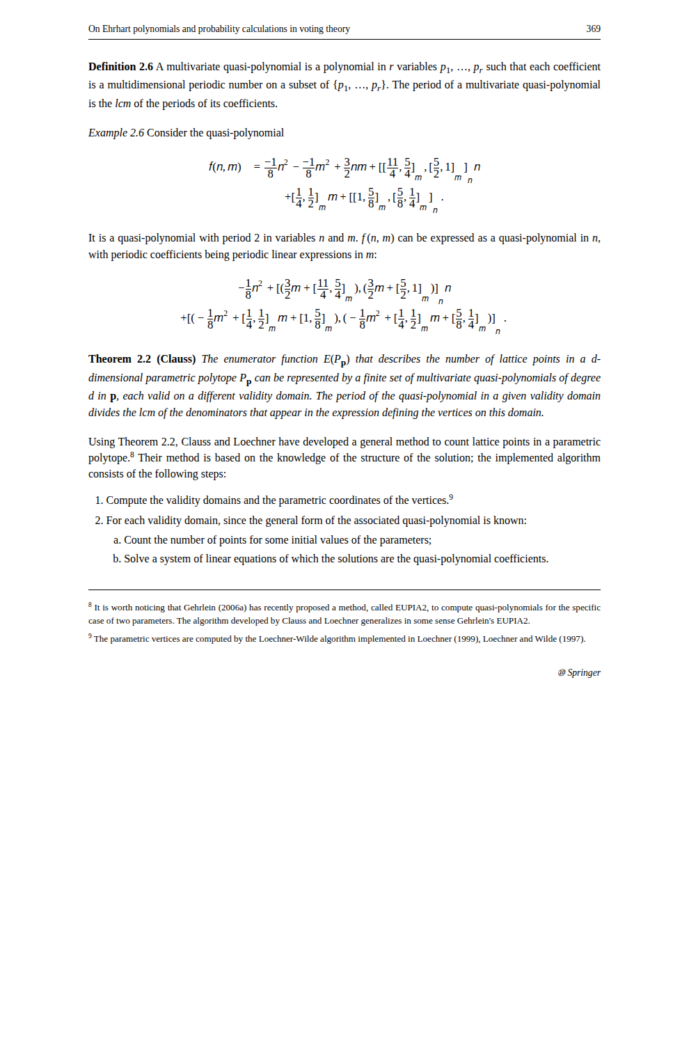On Ehrhart polynomials and probability calculations in voting theory 369
Definition 2.6 A multivariate quasi-polynomial is a polynomial in r variables p1, …, pr such that each coefficient is a multidimensional periodic number on a subset of {p1, …, pr}. The period of a multivariate quasi-polynomial is the lcm of the periods of its coefficients.
Example 2.6 Consider the quasi-polynomial
f(n,m) = −18 n2 − −18 m2 + 32 nm + [ [114,54] m , [52,1] m ] n n + [14,12] m m + [ [1,58] m , [58,14] m ] n .
It is a quasi-polynomial with period 2 in variables n and m. f (n, m) can be expressed as a quasi-polynomial in n, with periodic coefficients being periodic linear expressions in m:
− 18 n2 + [ ( 32m + [114,54] m ) , ( 32m + [52,1] m ) ] n n + [ ( −18m2 + [14,12] m m + [1,58] m ) , ( −18m2 + [14,12] m m + [58,14] m ) ] n .
Theorem 2.2 (Clauss) The enumerator function E(Pp) that describes the number of lattice points in a d-dimensional parametric polytope Pp can be represented by a finite set of multivariate quasi-polynomials of degree d in p, each valid on a different validity domain. The period of the quasi-polynomial in a given validity domain divides the lcm of the denominators that appear in the expression defining the vertices on this domain.
Using Theorem 2.2, Clauss and Loechner have developed a general method to count lattice points in a parametric polytope.8 Their method is based on the knowledge of the structure of the solution; the implemented algorithm consists of the following steps:
Compute the validity domains and the parametric coordinates of the vertices.9
For each validity domain, since the general form of the associated quasi-polynomial is known:
Count the number of points for some initial values of the parameters;
Solve a system of linear equations of which the solutions are the quasi-polynomial coefficients.
8 It is worth noticing that Gehrlein (2006a) has recently proposed a method, called EUPIA2, to compute quasi-polynomials for the specific case of two parameters. The algorithm developed by Clauss and Loechner generalizes in some sense Gehrlein's EUPIA2.
9 The parametric vertices are computed by the Loechner-Wilde algorithm implemented in Loechner (1999), Loechner and Wilde (1997).
⑩ Springer